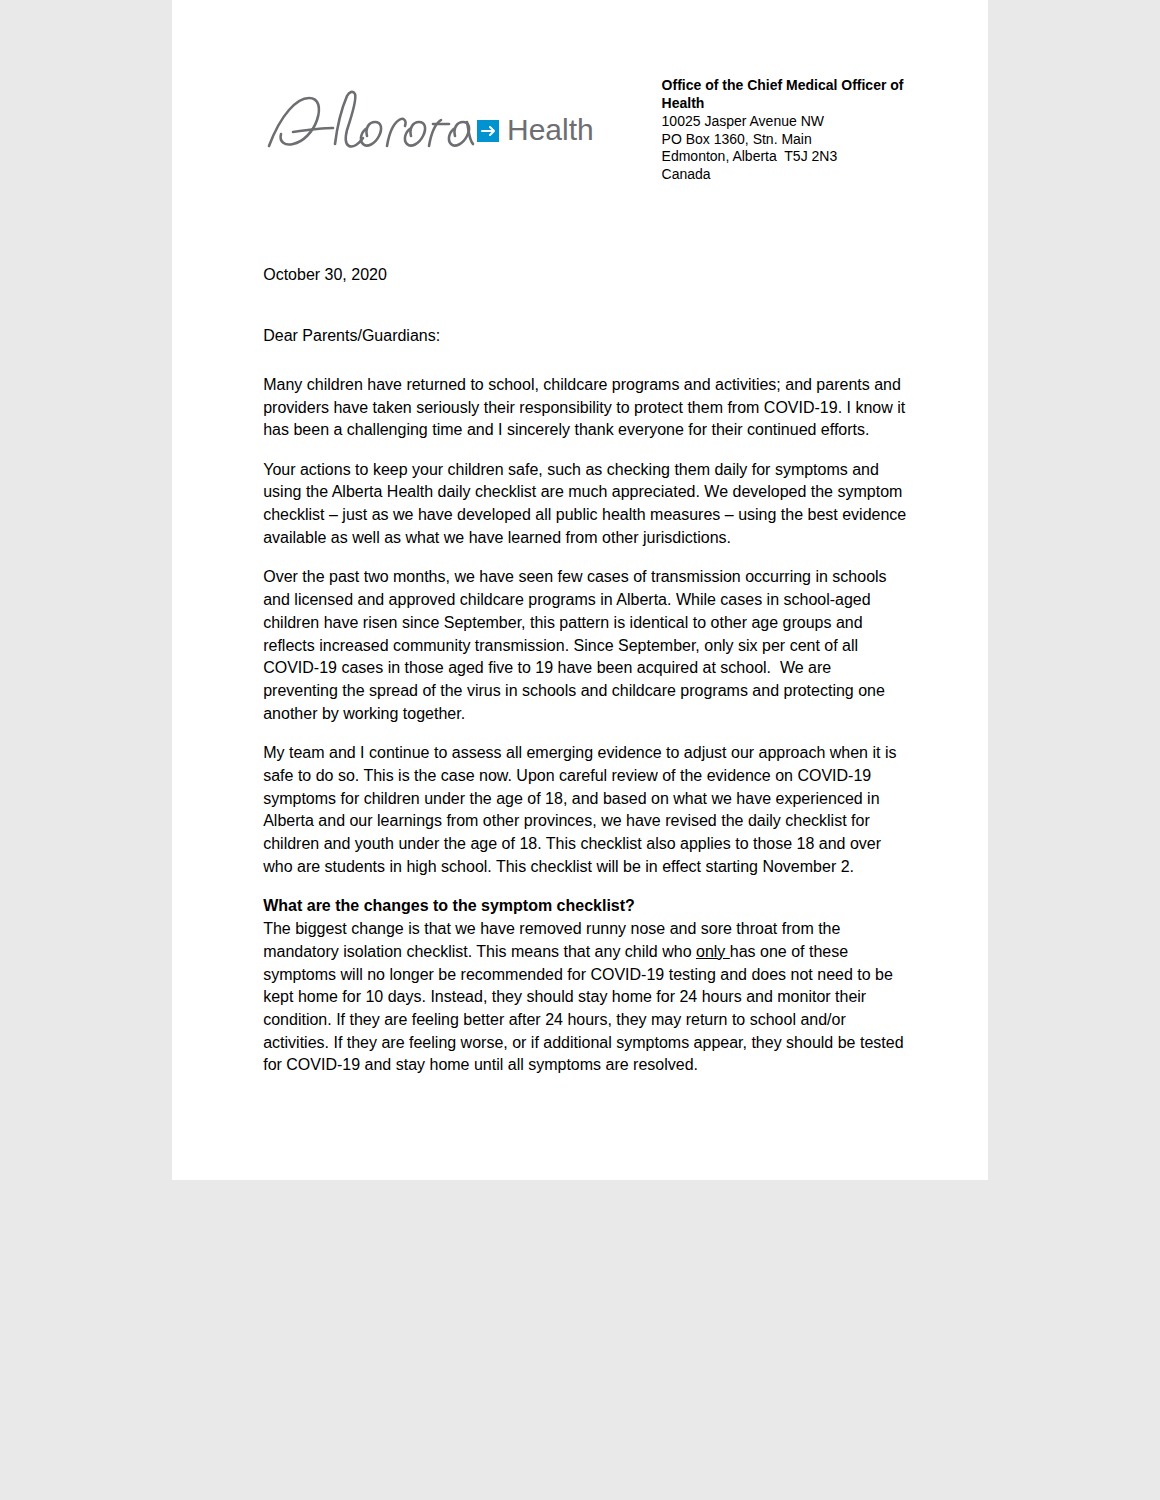Alberta Health Health
Office of the Chief Medical Officer of Health
10025 Jasper Avenue NW
PO Box 1360, Stn. Main
Edmonton, Alberta T5J 2N3
Canada
October 30, 2020
Dear Parents/Guardians:
Many children have returned to school, childcare programs and activities; and parents and providers have taken seriously their responsibility to protect them from COVID-19. I know it has been a challenging time and I sincerely thank everyone for their continued efforts.
Your actions to keep your children safe, such as checking them daily for symptoms and using the Alberta Health daily checklist are much appreciated. We developed the symptom checklist – just as we have developed all public health measures – using the best evidence available as well as what we have learned from other jurisdictions.
Over the past two months, we have seen few cases of transmission occurring in schools and licensed and approved childcare programs in Alberta. While cases in school-aged children have risen since September, this pattern is identical to other age groups and reflects increased community transmission. Since September, only six per cent of all COVID-19 cases in those aged five to 19 have been acquired at school. We are preventing the spread of the virus in schools and childcare programs and protecting one another by working together.
My team and I continue to assess all emerging evidence to adjust our approach when it is safe to do so. This is the case now. Upon careful review of the evidence on COVID-19 symptoms for children under the age of 18, and based on what we have experienced in Alberta and our learnings from other provinces, we have revised the daily checklist for children and youth under the age of 18. This checklist also applies to those 18 and over who are students in high school. This checklist will be in effect starting November 2.
What are the changes to the symptom checklist?
The biggest change is that we have removed runny nose and sore throat from the mandatory isolation checklist. This means that any child who only has one of these symptoms will no longer be recommended for COVID-19 testing and does not need to be kept home for 10 days. Instead, they should stay home for 24 hours and monitor their condition. If they are feeling better after 24 hours, they may return to school and/or activities. If they are feeling worse, or if additional symptoms appear, they should be tested for COVID-19 and stay home until all symptoms are resolved.